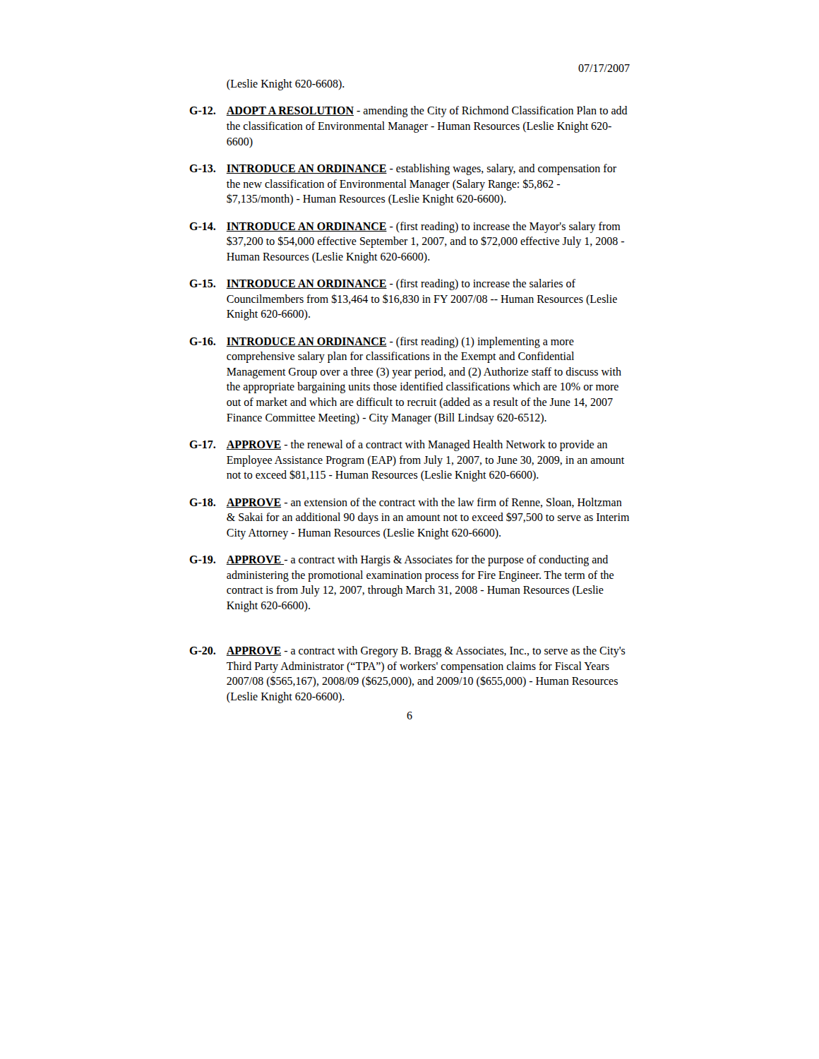07/17/2007
(Leslie Knight 620-6608).
G-12.
ADOPT A RESOLUTION - amending the City of Richmond Classification Plan to add the classification of Environmental Manager - Human Resources (Leslie Knight 620-6600)
G-13.
INTRODUCE AN ORDINANCE - establishing wages, salary, and compensation for the new classification of Environmental Manager (Salary Range: $5,862 - $7,135/month) - Human Resources (Leslie Knight 620-6600).
G-14.
INTRODUCE AN ORDINANCE - (first reading) to increase the Mayor's salary from $37,200 to $54,000 effective September 1, 2007, and to $72,000 effective July 1, 2008 - Human Resources (Leslie Knight 620-6600).
G-15.
INTRODUCE AN ORDINANCE - (first reading) to increase the salaries of Councilmembers from $13,464 to $16,830 in FY 2007/08 -- Human Resources (Leslie Knight 620-6600).
G-16.
INTRODUCE AN ORDINANCE - (first reading) (1) implementing a more comprehensive salary plan for classifications in the Exempt and Confidential Management Group over a three (3) year period, and (2) Authorize staff to discuss with the appropriate bargaining units those identified classifications which are 10% or more out of market and which are difficult to recruit (added as a result of the June 14, 2007 Finance Committee Meeting) - City Manager (Bill Lindsay 620-6512).
G-17.
APPROVE - the renewal of a contract with Managed Health Network to provide an Employee Assistance Program (EAP) from July 1, 2007, to June 30, 2009, in an amount not to exceed $81,115 - Human Resources (Leslie Knight 620-6600).
G-18.
APPROVE - an extension of the contract with the law firm of Renne, Sloan, Holtzman & Sakai for an additional 90 days in an amount not to exceed $97,500 to serve as Interim City Attorney - Human Resources (Leslie Knight 620-6600).
G-19.
APPROVE - a contract with Hargis & Associates for the purpose of conducting and administering the promotional examination process for Fire Engineer. The term of the contract is from July 12, 2007, through March 31, 2008 - Human Resources (Leslie Knight 620-6600).
G-20.
APPROVE - a contract with Gregory B. Bragg & Associates, Inc., to serve as the City's Third Party Administrator (“TPA”) of workers' compensation claims for Fiscal Years 2007/08 ($565,167), 2008/09 ($625,000), and 2009/10 ($655,000) - Human Resources (Leslie Knight 620-6600).
6